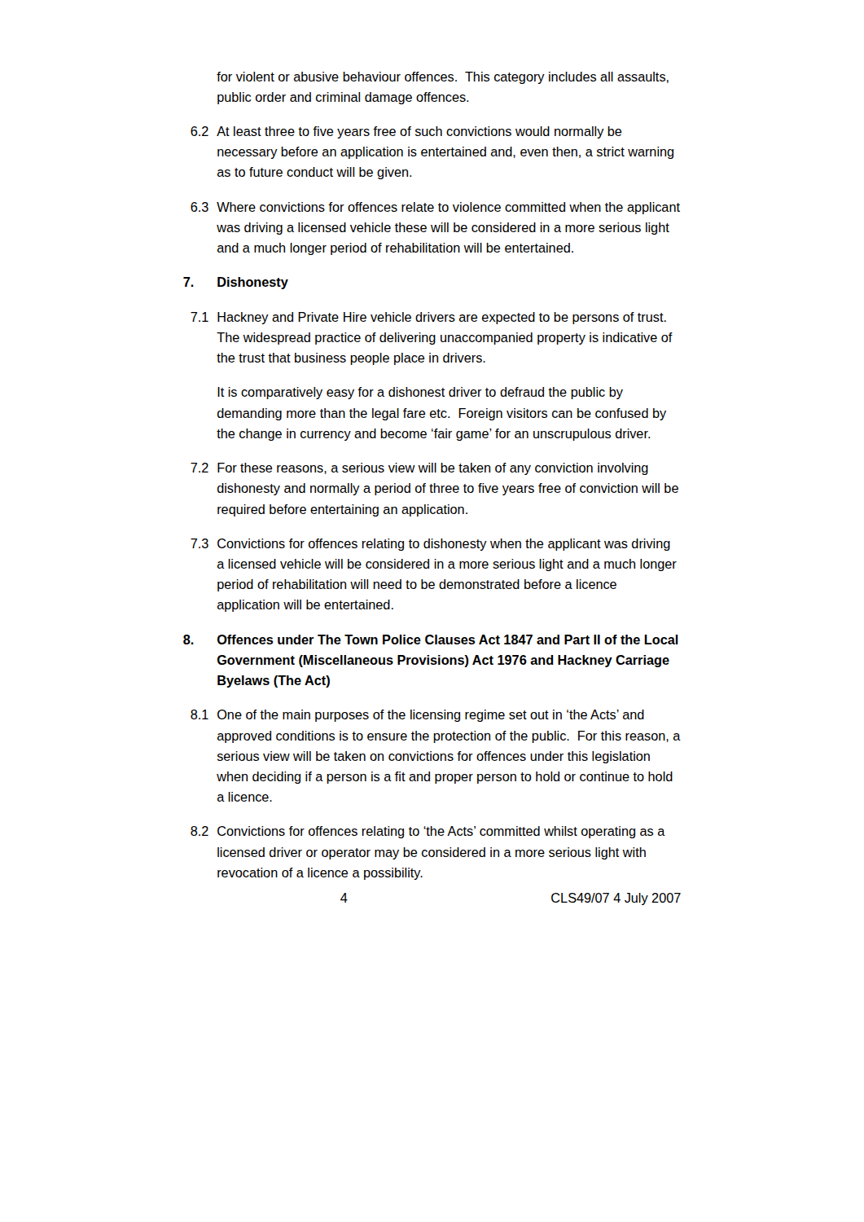for violent or abusive behaviour offences. This category includes all assaults, public order and criminal damage offences.
6.2
At least three to five years free of such convictions would normally be necessary before an application is entertained and, even then, a strict warning as to future conduct will be given.
6.3
Where convictions for offences relate to violence committed when the applicant was driving a licensed vehicle these will be considered in a more serious light and a much longer period of rehabilitation will be entertained.
7.
Dishonesty
7.1
Hackney and Private Hire vehicle drivers are expected to be persons of trust. The widespread practice of delivering unaccompanied property is indicative of the trust that business people place in drivers.
It is comparatively easy for a dishonest driver to defraud the public by demanding more than the legal fare etc. Foreign visitors can be confused by the change in currency and become ‘fair game’ for an unscrupulous driver.
7.2
For these reasons, a serious view will be taken of any conviction involving dishonesty and normally a period of three to five years free of conviction will be required before entertaining an application.
7.3
Convictions for offences relating to dishonesty when the applicant was driving a licensed vehicle will be considered in a more serious light and a much longer period of rehabilitation will need to be demonstrated before a licence application will be entertained.
8.
Offences under The Town Police Clauses Act 1847 and Part II of the Local Government (Miscellaneous Provisions) Act 1976 and Hackney Carriage Byelaws (The Act)
8.1
One of the main purposes of the licensing regime set out in ‘the Acts’ and approved conditions is to ensure the protection of the public. For this reason, a serious view will be taken on convictions for offences under this legislation when deciding if a person is a fit and proper person to hold or continue to hold a licence.
8.2
Convictions for offences relating to ‘the Acts’ committed whilst operating as a licensed driver or operator may be considered in a more serious light with revocation of a licence a possibility.
4
CLS49/07 4 July 2007